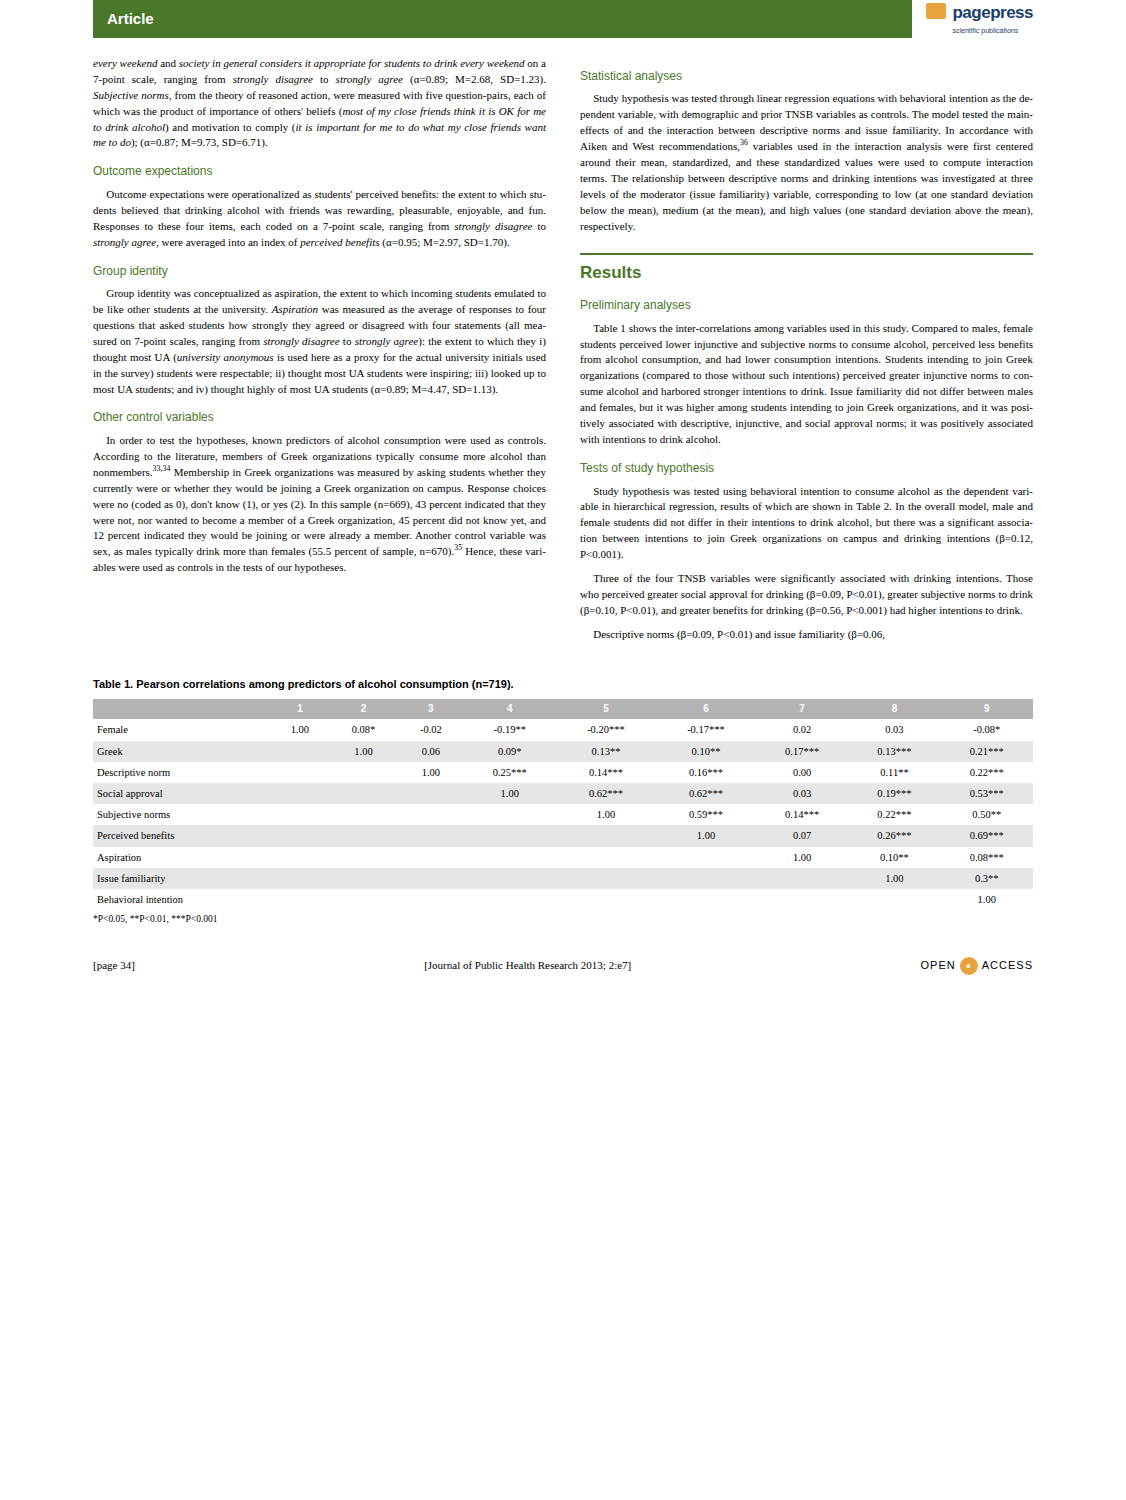Article
pagepressscientific publications
Non-commercial use only
every weekend and society in general considers it appropriate for students to drink every weekend on a 7-point scale, ranging from strongly disagree to strongly agree (α=0.89; M=2.68, SD=1.23). Subjective norms, from the theory of reasoned action, were measured with five question-pairs, each of which was the product of importance of others' beliefs (most of my close friends think it is OK for me to drink alcohol) and motivation to comply (it is important for me to do what my close friends want me to do); (α=0.87; M=9.73, SD=6.71).
Outcome expectations
Outcome expectations were operationalized as students' perceived benefits: the extent to which students believed that drinking alcohol with friends was rewarding, pleasurable, enjoyable, and fun. Responses to these four items, each coded on a 7-point scale, ranging from strongly disagree to strongly agree, were averaged into an index of perceived benefits (α=0.95; M=2.97, SD=1.70).
Group identity
Group identity was conceptualized as aspiration, the extent to which incoming students emulated to be like other students at the university. Aspiration was measured as the average of responses to four questions that asked students how strongly they agreed or disagreed with four statements (all measured on 7-point scales, ranging from strongly disagree to strongly agree): the extent to which they i) thought most UA (university anonymous is used here as a proxy for the actual university initials used in the survey) students were respectable; ii) thought most UA students were inspiring; iii) looked up to most UA students; and iv) thought highly of most UA students (α=0.89; M=4.47, SD=1.13).
Other control variables
In order to test the hypotheses, known predictors of alcohol consumption were used as controls. According to the literature, members of Greek organizations typically consume more alcohol than nonmembers.33,34 Membership in Greek organizations was measured by asking students whether they currently were or whether they would be joining a Greek organization on campus. Response choices were no (coded as 0), don't know (1), or yes (2). In this sample (n=669), 43 percent indicated that they were not, nor wanted to become a member of a Greek organization, 45 percent did not know yet, and 12 percent indicated they would be joining or were already a member. Another control variable was sex, as males typically drink more than females (55.5 percent of sample, n=670).35 Hence, these variables were used as controls in the tests of our hypotheses.
Statistical analyses
Study hypothesis was tested through linear regression equations with behavioral intention as the dependent variable, with demographic and prior TNSB variables as controls. The model tested the main-effects of and the interaction between descriptive norms and issue familiarity. In accordance with Aiken and West recommendations,36 variables used in the interaction analysis were first centered around their mean, standardized, and these standardized values were used to compute interaction terms. The relationship between descriptive norms and drinking intentions was investigated at three levels of the moderator (issue familiarity) variable, corresponding to low (at one standard deviation below the mean), medium (at the mean), and high values (one standard deviation above the mean), respectively.
Results
Preliminary analyses
Table 1 shows the inter-correlations among variables used in this study. Compared to males, female students perceived lower injunctive and subjective norms to consume alcohol, perceived less benefits from alcohol consumption, and had lower consumption intentions. Students intending to join Greek organizations (compared to those without such intentions) perceived greater injunctive norms to consume alcohol and harbored stronger intentions to drink. Issue familiarity did not differ between males and females, but it was higher among students intending to join Greek organizations, and it was positively associated with descriptive, injunctive, and social approval norms; it was positively associated with intentions to drink alcohol.
Tests of study hypothesis
Study hypothesis was tested using behavioral intention to consume alcohol as the dependent variable in hierarchical regression, results of which are shown in Table 2. In the overall model, male and female students did not differ in their intentions to drink alcohol, but there was a significant association between intentions to join Greek organizations on campus and drinking intentions (β=0.12, P<0.001).
Three of the four TNSB variables were significantly associated with drinking intentions. Those who perceived greater social approval for drinking (β=0.09, P<0.01), greater subjective norms to drink (β=0.10, P<0.01), and greater benefits for drinking (β=0.56, P<0.001) had higher intentions to drink.
Descriptive norms (β=0.09, P<0.01) and issue familiarity (β=0.06,
Table 1. Pearson correlations among predictors of alcohol consumption (n=719).
| | 1 | 2 | 3 | 4 | 5 | 6 | 7 | 8 | 9 |
| --- | --- | --- | --- | --- | --- | --- | --- | --- | --- |
| Female | 1.00 | 0.08* | -0.02 | -0.19** | -0.20*** | -0.17*** | 0.02 | 0.03 | -0.08* |
| Greek | | 1.00 | 0.06 | 0.09* | 0.13** | 0.10** | 0.17*** | 0.13*** | 0.21*** |
| Descriptive norm | | | 1.00 | 0.25*** | 0.14*** | 0.16*** | 0.00 | 0.11** | 0.22*** |
| Social approval | | | | 1.00 | 0.62*** | 0.62*** | 0.03 | 0.19*** | 0.53*** |
| Subjective norms | | | | | 1.00 | 0.59*** | 0.14*** | 0.22*** | 0.50** |
| Perceived benefits | | | | | | 1.00 | 0.07 | 0.26*** | 0.69*** |
| Aspiration | | | | | | | 1.00 | 0.10** | 0.08*** |
| Issue familiarity | | | | | | | | 1.00 | 0.3** |
| Behavioral intention | | | | | | | | | 1.00 |
*P<0.05, **P<0.01, ***P<0.001
[page 34]
[Journal of Public Health Research 2013; 2:e7]
OPEN • ACCESS